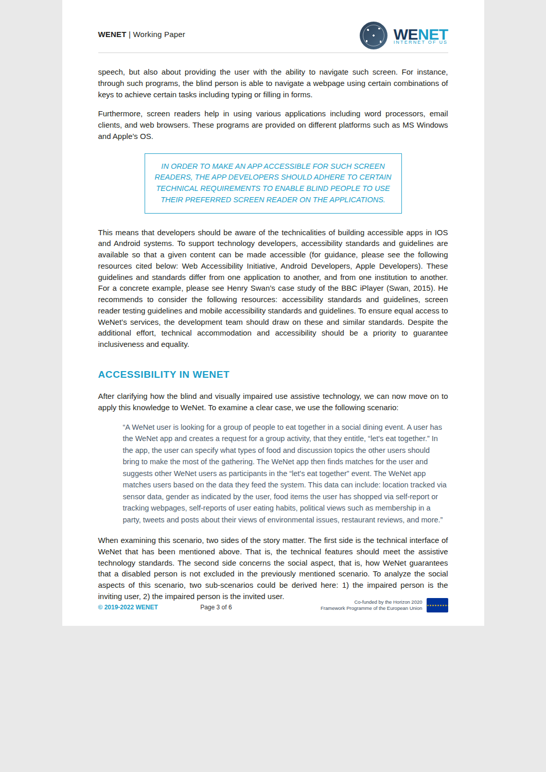WENET | Working Paper
WE NET INTERNET OF US
speech, but also about providing the user with the ability to navigate such screen. For instance, through such programs, the blind person is able to navigate a webpage using certain combinations of keys to achieve certain tasks including typing or filling in forms.
Furthermore, screen readers help in using various applications including word processors, email clients, and web browsers. These programs are provided on different platforms such as MS Windows and Apple’s OS.
In order to make an app accessible for such screen readers, the app developers should adhere to certain technical requirements to enable blind people to use their preferred screen reader on the applications.
This means that developers should be aware of the technicalities of building accessible apps in IOS and Android systems. To support technology developers, accessibility standards and guidelines are available so that a given content can be made accessible (for guidance, please see the following resources cited below: Web Accessibility Initiative, Android Developers, Apple Developers). These guidelines and standards differ from one application to another, and from one institution to another. For a concrete example, please see Henry Swan’s case study of the BBC iPlayer (Swan, 2015). He recommends to consider the following resources: accessibility standards and guidelines, screen reader testing guidelines and mobile accessibility standards and guidelines. To ensure equal access to WeNet’s services, the development team should draw on these and similar standards. Despite the additional effort, technical accommodation and accessibility should be a priority to guarantee inclusiveness and equality.
Accessibility in WeNet
After clarifying how the blind and visually impaired use assistive technology, we can now move on to apply this knowledge to WeNet. To examine a clear case, we use the following scenario:
“A WeNet user is looking for a group of people to eat together in a social dining event. A user has the WeNet app and creates a request for a group activity, that they entitle, “let's eat together.” In the app, the user can specify what types of food and discussion topics the other users should bring to make the most of the gathering. The WeNet app then finds matches for the user and suggests other WeNet users as participants in the “let's eat together” event. The WeNet app matches users based on the data they feed the system. This data can include: location tracked via sensor data, gender as indicated by the user, food items the user has shopped via self-report or tracking webpages, self-reports of user eating habits, political views such as membership in a party, tweets and posts about their views of environmental issues, restaurant reviews, and more.”
When examining this scenario, two sides of the story matter. The first side is the technical interface of WeNet that has been mentioned above. That is, the technical features should meet the assistive technology standards. The second side concerns the social aspect, that is, how WeNet guarantees that a disabled person is not excluded in the previously mentioned scenario. To analyze the social aspects of this scenario, two sub-scenarios could be derived here: 1) the impaired person is the inviting user, 2) the impaired person is the invited user.
© 2019-2022 WENET
Page 3 of 6
Co-funded by the Horizon 2020
Framework Programme of the European Union